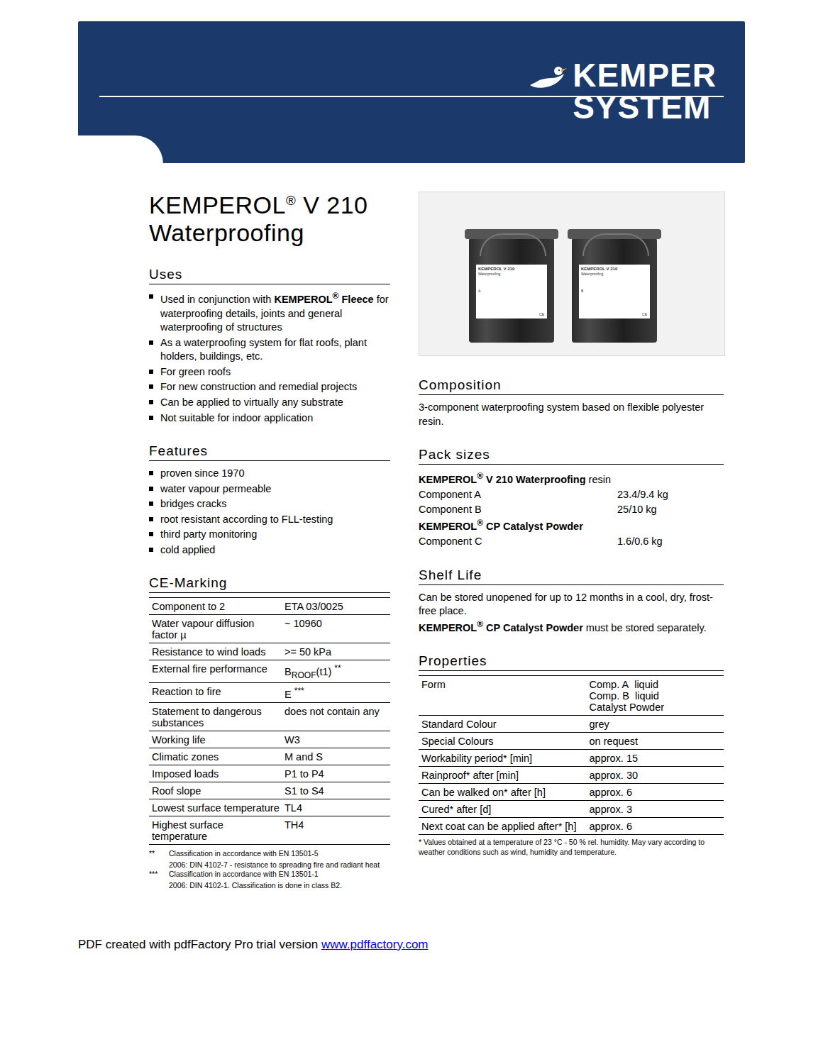KEMPER
SYSTEM
KEMPEROL® V 210
Waterproofing
Uses
Used in conjunction with KEMPEROL® Fleece for waterproofing details, joints and general waterproofing of structures
As a waterproofing system for flat roofs, plant holders, buildings, etc.
For green roofs
For new construction and remedial projects
Can be applied to virtually any substrate
Not suitable for indoor application
Features
proven since 1970
water vapour permeable
bridges cracks
root resistant according to FLL-testing
third party monitoring
cold applied
CE-Marking
| Component to 2 | ETA 03/0025 |
| Water vapour diffusion factor µ | ~ 10960 |
| Resistance to wind loads | >= 50 kPa |
| External fire performance | B ROOF (t1) ** |
| Reaction to fire | E *** |
| Statement to dangerous substances | does not contain any |
| Working life | W3 |
| Climatic zones | M and S |
| Imposed loads | P1 to P4 |
| Roof slope | S1 to S4 |
| Lowest surface temperature | TL4 |
| Highest surface temperature | TH4 |
**Classification in accordance with EN 13501-5
2006: DIN 4102-7 - resistance to spreading fire and radiant heat
***Classification in accordance with EN 13501-1
2006: DIN 4102-1. Classification is done in class B2.
KEMPEROL V 210
Waterproofing
A
CE
KEMPEROL V 210
Waterproofing
B
CE
Composition
3-component waterproofing system based on flexible polyester resin.
Pack sizes
KEMPEROL® V 210 Waterproofing resin
Component A 23.4/9.4 kg
Component B 25/10 kg
KEMPEROL® CP Catalyst Powder
Component C 1.6/0.6 kg
Shelf Life
Can be stored unopened for up to 12 months in a cool, dry, frost-free place.
KEMPEROL® CP Catalyst Powder must be stored separately.
Properties
| Form | Comp. A liquid Comp. B liquid Catalyst Powder |
| Standard Colour | grey |
| Special Colours | on request |
| Workability period* [min] | approx. 15 |
| Rainproof* after [min] | approx. 30 |
| Can be walked on* after [h] | approx. 6 |
| Cured* after [d] | approx. 3 |
| Next coat can be applied after* [h] | approx. 6 |
* Values obtained at a temperature of 23 °C - 50 % rel. humidity. May vary according to weather conditions such as wind, humidity and temperature.
PDF created with pdfFactory Pro trial version www.pdffactory.com